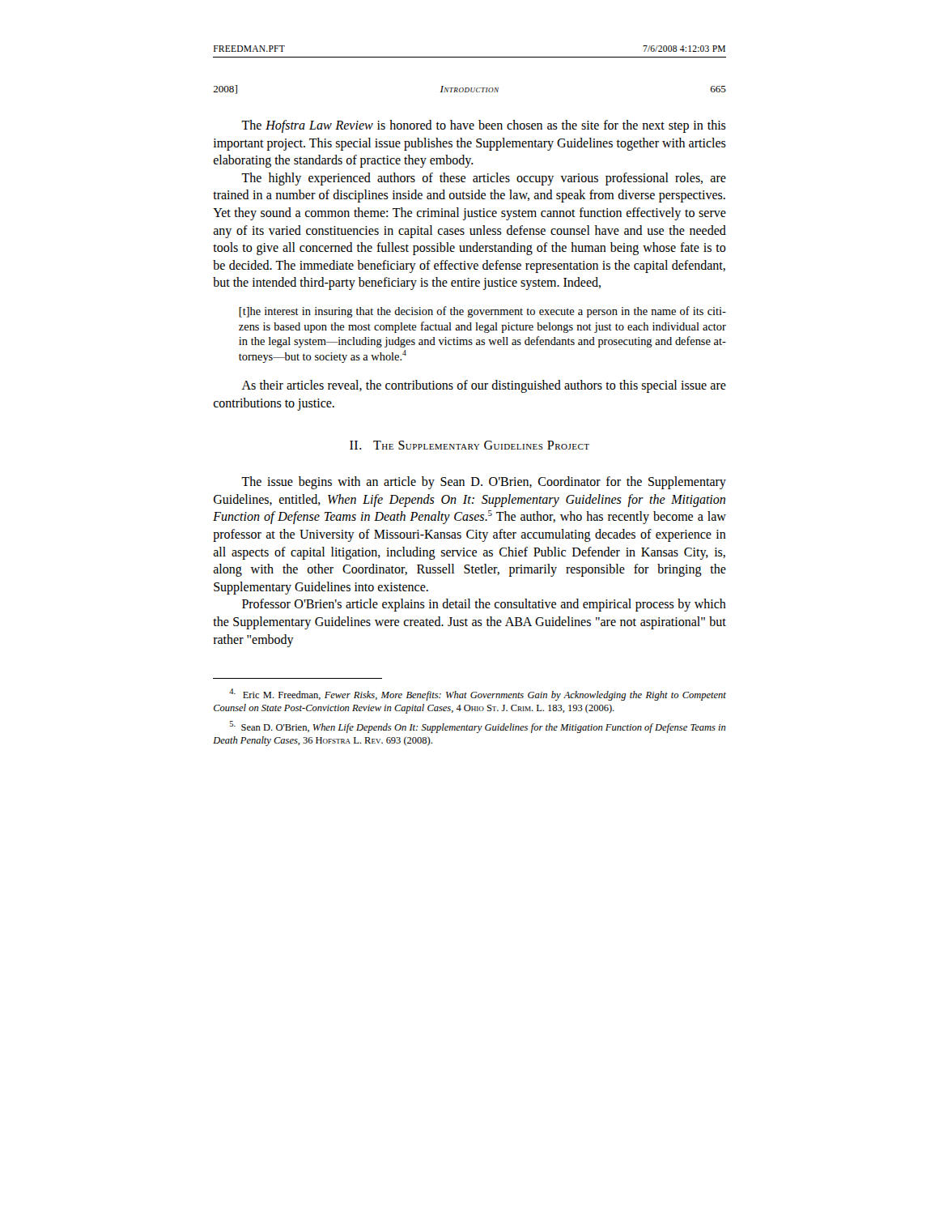Freedman.pft 7/6/2008 4:12:03 PM
2008] Introduction 665
The Hofstra Law Review is honored to have been chosen as the site for the next step in this important project. This special issue publishes the Supplementary Guidelines together with articles elaborating the standards of practice they embody.
The highly experienced authors of these articles occupy various professional roles, are trained in a number of disciplines inside and outside the law, and speak from diverse perspectives. Yet they sound a common theme: The criminal justice system cannot function effectively to serve any of its varied constituencies in capital cases unless defense counsel have and use the needed tools to give all concerned the fullest possible understanding of the human being whose fate is to be decided. The immediate beneficiary of effective defense representation is the capital defendant, but the intended third-party beneficiary is the entire justice system. Indeed,
[t]he interest in insuring that the decision of the government to execute a person in the name of its citizens is based upon the most complete factual and legal picture belongs not just to each individual actor in the legal system—including judges and victims as well as defendants and prosecuting and defense attorneys—but to society as a whole.4
As their articles reveal, the contributions of our distinguished authors to this special issue are contributions to justice.
II. The Supplementary Guidelines Project
The issue begins with an article by Sean D. O'Brien, Coordinator for the Supplementary Guidelines, entitled, When Life Depends On It: Supplementary Guidelines for the Mitigation Function of Defense Teams in Death Penalty Cases.5 The author, who has recently become a law professor at the University of Missouri-Kansas City after accumulating decades of experience in all aspects of capital litigation, including service as Chief Public Defender in Kansas City, is, along with the other Coordinator, Russell Stetler, primarily responsible for bringing the Supplementary Guidelines into existence.
Professor O'Brien's article explains in detail the consultative and empirical process by which the Supplementary Guidelines were created. Just as the ABA Guidelines "are not aspirational" but rather "embody
4. Eric M. Freedman, Fewer Risks, More Benefits: What Governments Gain by Acknowledging the Right to Competent Counsel on State Post-Conviction Review in Capital Cases, 4 Ohio St. J. Crim. L. 183, 193 (2006).
5. Sean D. O'Brien, When Life Depends On It: Supplementary Guidelines for the Mitigation Function of Defense Teams in Death Penalty Cases, 36 Hofstra L. Rev. 693 (2008).